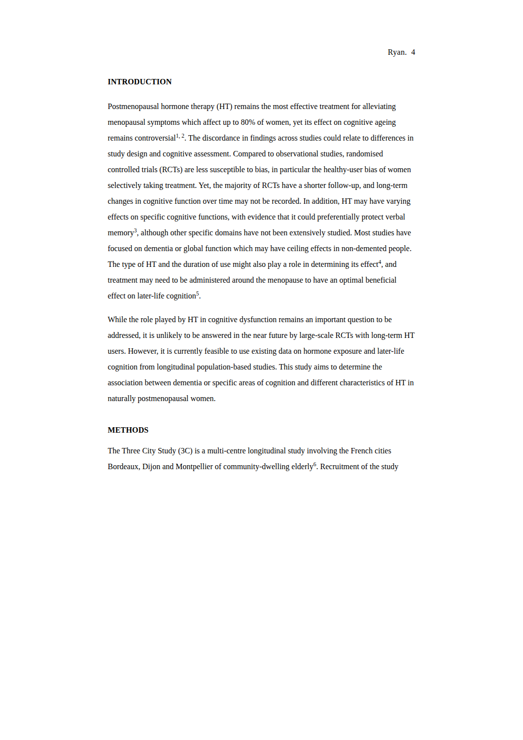Ryan. 4
INTRODUCTION
Postmenopausal hormone therapy (HT) remains the most effective treatment for alleviating menopausal symptoms which affect up to 80% of women, yet its effect on cognitive ageing remains controversial1, 2. The discordance in findings across studies could relate to differences in study design and cognitive assessment. Compared to observational studies, randomised controlled trials (RCTs) are less susceptible to bias, in particular the healthy-user bias of women selectively taking treatment. Yet, the majority of RCTs have a shorter follow-up, and long-term changes in cognitive function over time may not be recorded. In addition, HT may have varying effects on specific cognitive functions, with evidence that it could preferentially protect verbal memory3, although other specific domains have not been extensively studied. Most studies have focused on dementia or global function which may have ceiling effects in non-demented people. The type of HT and the duration of use might also play a role in determining its effect4, and treatment may need to be administered around the menopause to have an optimal beneficial effect on later-life cognition5.
While the role played by HT in cognitive dysfunction remains an important question to be addressed, it is unlikely to be answered in the near future by large-scale RCTs with long-term HT users. However, it is currently feasible to use existing data on hormone exposure and later-life cognition from longitudinal population-based studies. This study aims to determine the association between dementia or specific areas of cognition and different characteristics of HT in naturally postmenopausal women.
METHODS
The Three City Study (3C) is a multi-centre longitudinal study involving the French cities Bordeaux, Dijon and Montpellier of community-dwelling elderly6. Recruitment of the study